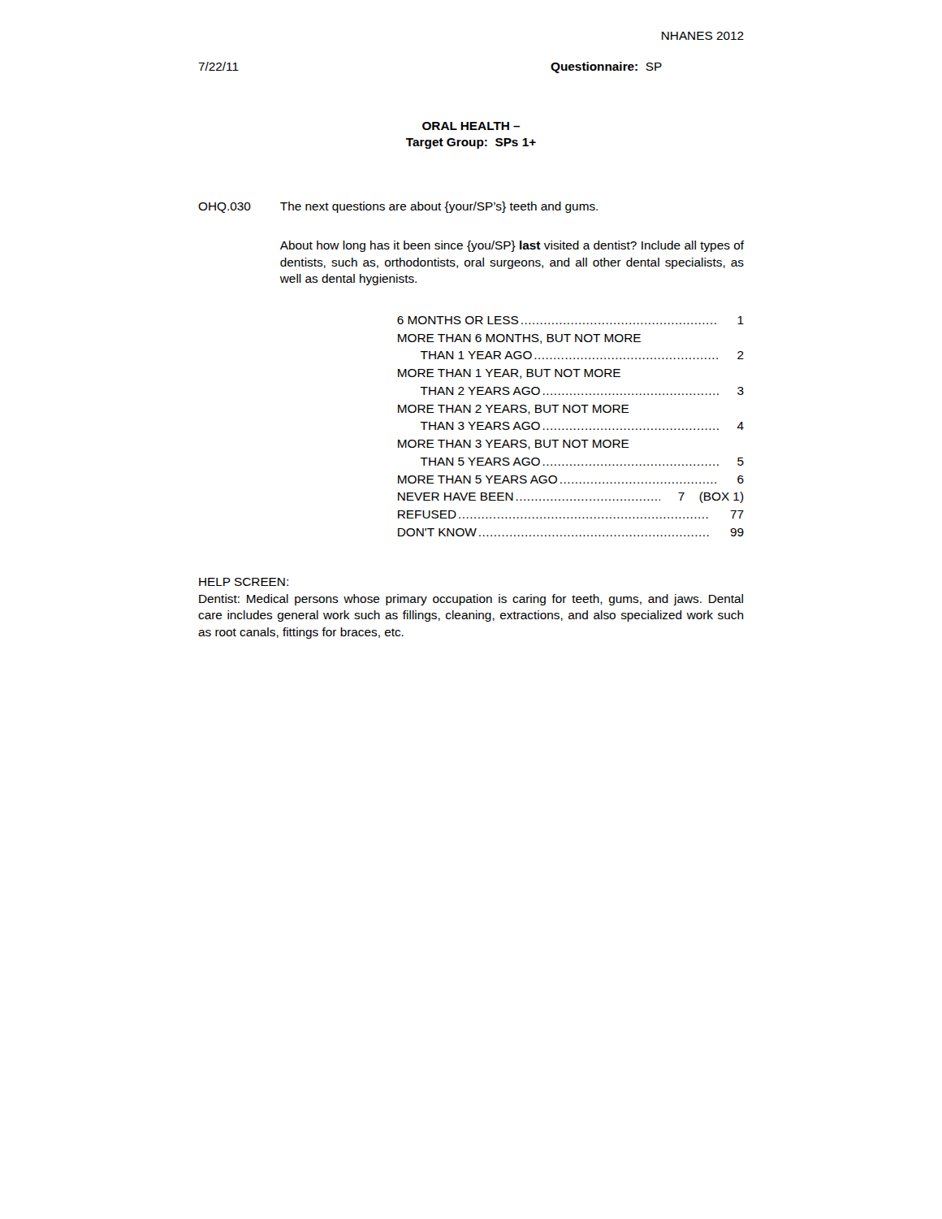NHANES 2012
7/22/11
Questionnaire: SP
ORAL HEALTH –
Target Group: SPs 1+
OHQ.030
The next questions are about {your/SP’s} teeth and gums.
About how long has it been since {you/SP} last visited a dentist? Include all types of dentists, such as, orthodontists, oral surgeons, and all other dental specialists, as well as dental hygienists.
6 MONTHS OR LESS ................................................................................... 1
MORE THAN 6 MONTHS, BUT NOT MORE
THAN 1 YEAR AGO ................................................................................... 2
MORE THAN 1 YEAR, BUT NOT MORE
THAN 2 YEARS AGO ................................................................................... 3
MORE THAN 2 YEARS, BUT NOT MORE
THAN 3 YEARS AGO ................................................................................... 4
MORE THAN 3 YEARS, BUT NOT MORE
THAN 5 YEARS AGO ................................................................................... 5
MORE THAN 5 YEARS AGO ................................................................................... 6
NEVER HAVE BEEN ................................................................................... 7 (BOX 1)
REFUSED ................................................................................... 77
DON'T KNOW ................................................................................... 99
HELP SCREEN:
Dentist: Medical persons whose primary occupation is caring for teeth, gums, and jaws. Dental care includes general work such as fillings, cleaning, extractions, and also specialized work such as root canals, fittings for braces, etc.